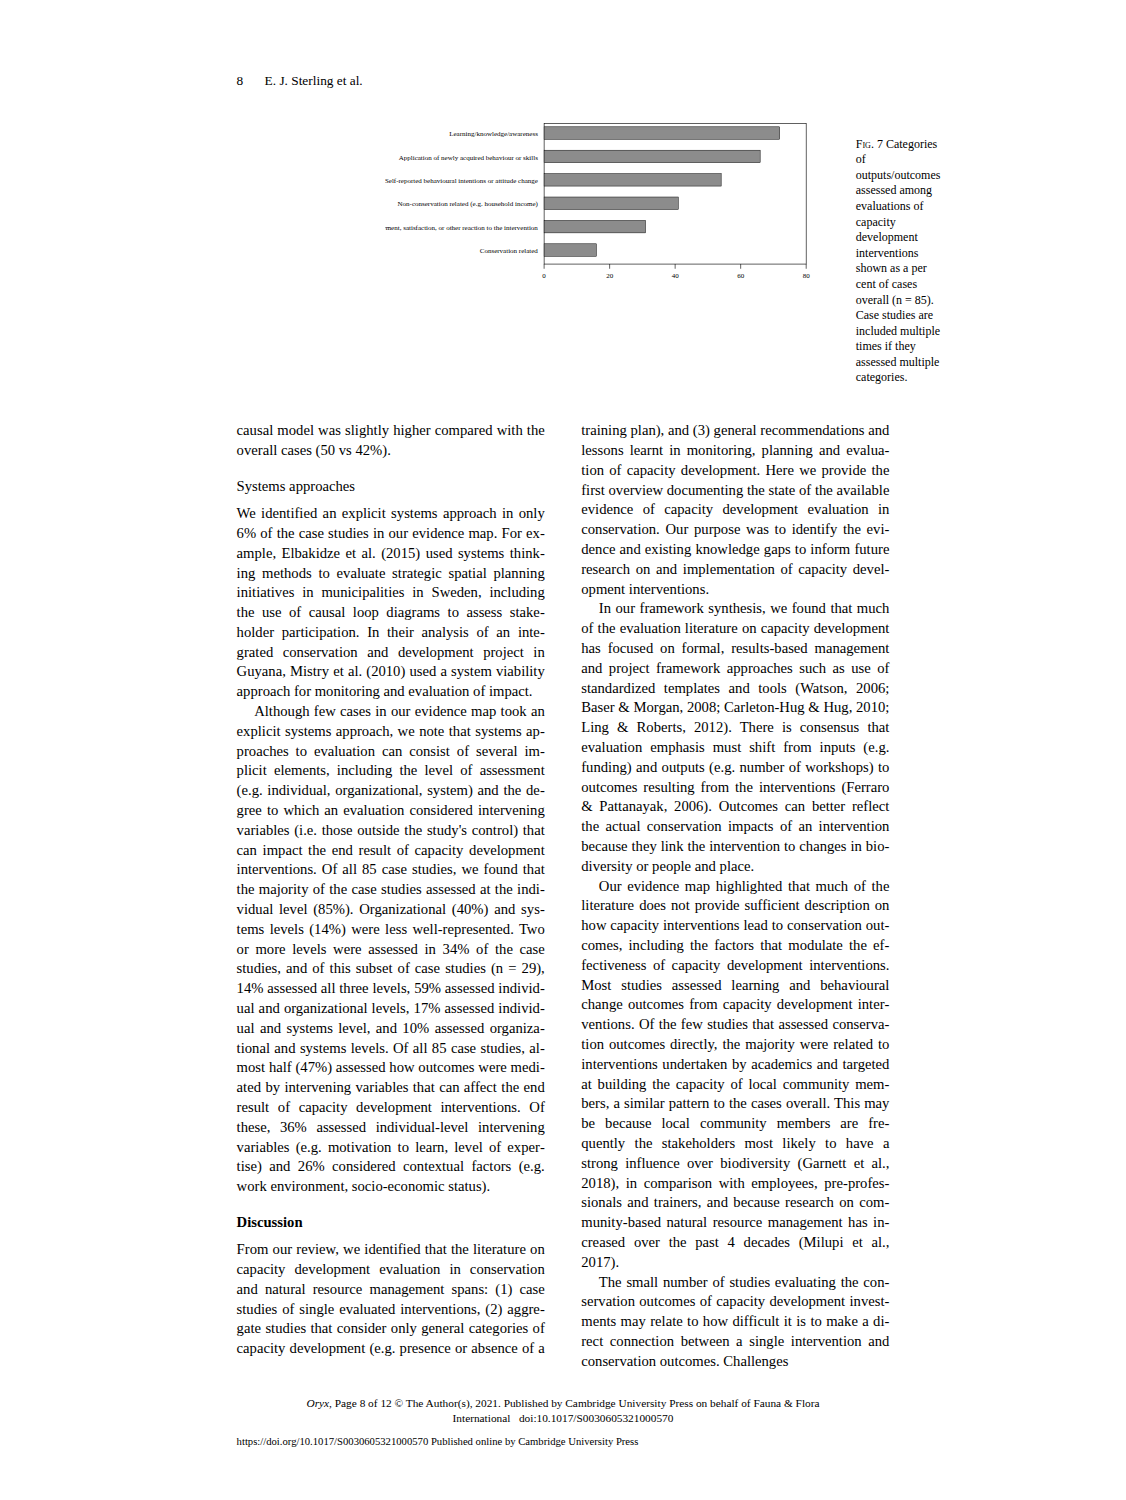8 E. J. Sterling et al.
Learning/knowledge/awareness Application of newly acquired behaviour or skills Self-reported behavioural intentions or attitude change Non-conservation related (e.g. household income) Enjoyment, satisfaction, or other reaction to the intervention Conservation related 0 20 40 60 80
Fig. 7 Categories of outputs/outcomes assessed among evaluations of capacity development interventions shown as a per cent of cases overall (n = 85). Case studies are included multiple times if they assessed multiple categories.
causal model was slightly higher compared with the overall cases (50 vs 42%).
Systems approaches
We identified an explicit systems approach in only 6% of the case studies in our evidence map. For example, Elbakidze et al. (2015) used systems thinking methods to evaluate strategic spatial planning initiatives in municipalities in Sweden, including the use of causal loop diagrams to assess stakeholder participation. In their analysis of an integrated conservation and development project in Guyana, Mistry et al. (2010) used a system viability approach for monitoring and evaluation of impact.
Although few cases in our evidence map took an explicit systems approach, we note that systems approaches to evaluation can consist of several implicit elements, including the level of assessment (e.g. individual, organizational, system) and the degree to which an evaluation considered intervening variables (i.e. those outside the study's control) that can impact the end result of capacity development interventions. Of all 85 case studies, we found that the majority of the case studies assessed at the individual level (85%). Organizational (40%) and systems levels (14%) were less well-represented. Two or more levels were assessed in 34% of the case studies, and of this subset of case studies (n = 29), 14% assessed all three levels, 59% assessed individual and organizational levels, 17% assessed individual and systems level, and 10% assessed organizational and systems levels. Of all 85 case studies, almost half (47%) assessed how outcomes were mediated by intervening variables that can affect the end result of capacity development interventions. Of these, 36% assessed individual-level intervening variables (e.g. motivation to learn, level of expertise) and 26% considered contextual factors (e.g. work environment, socio-economic status).
Discussion
From our review, we identified that the literature on capacity development evaluation in conservation and natural resource management spans: (1) case studies of single evaluated interventions, (2) aggregate studies that consider only general categories of capacity development (e.g. presence or absence of a training plan), and (3) general recommendations and lessons learnt in monitoring, planning and evaluation of capacity development. Here we provide the first overview documenting the state of the available evidence of capacity development evaluation in conservation. Our purpose was to identify the evidence and existing knowledge gaps to inform future research on and implementation of capacity development interventions.
In our framework synthesis, we found that much of the evaluation literature on capacity development has focused on formal, results-based management and project framework approaches such as use of standardized templates and tools (Watson, 2006; Baser & Morgan, 2008; Carleton-Hug & Hug, 2010; Ling & Roberts, 2012). There is consensus that evaluation emphasis must shift from inputs (e.g. funding) and outputs (e.g. number of workshops) to outcomes resulting from the interventions (Ferraro & Pattanayak, 2006). Outcomes can better reflect the actual conservation impacts of an intervention because they link the intervention to changes in biodiversity or people and place.
Our evidence map highlighted that much of the literature does not provide sufficient description on how capacity interventions lead to conservation outcomes, including the factors that modulate the effectiveness of capacity development interventions. Most studies assessed learning and behavioural change outcomes from capacity development interventions. Of the few studies that assessed conservation outcomes directly, the majority were related to interventions undertaken by academics and targeted at building the capacity of local community members, a similar pattern to the cases overall. This may be because local community members are frequently the stakeholders most likely to have a strong influence over biodiversity (Garnett et al., 2018), in comparison with employees, pre-professionals and trainers, and because research on community-based natural resource management has increased over the past 4 decades (Milupi et al., 2017).
The small number of studies evaluating the conservation outcomes of capacity development investments may relate to how difficult it is to make a direct connection between a single intervention and conservation outcomes. Challenges
Oryx, Page 8 of 12 © The Author(s), 2021. Published by Cambridge University Press on behalf of Fauna & Flora International doi:10.1017/S0030605321000570
https://doi.org/10.1017/S0030605321000570 Published online by Cambridge University Press